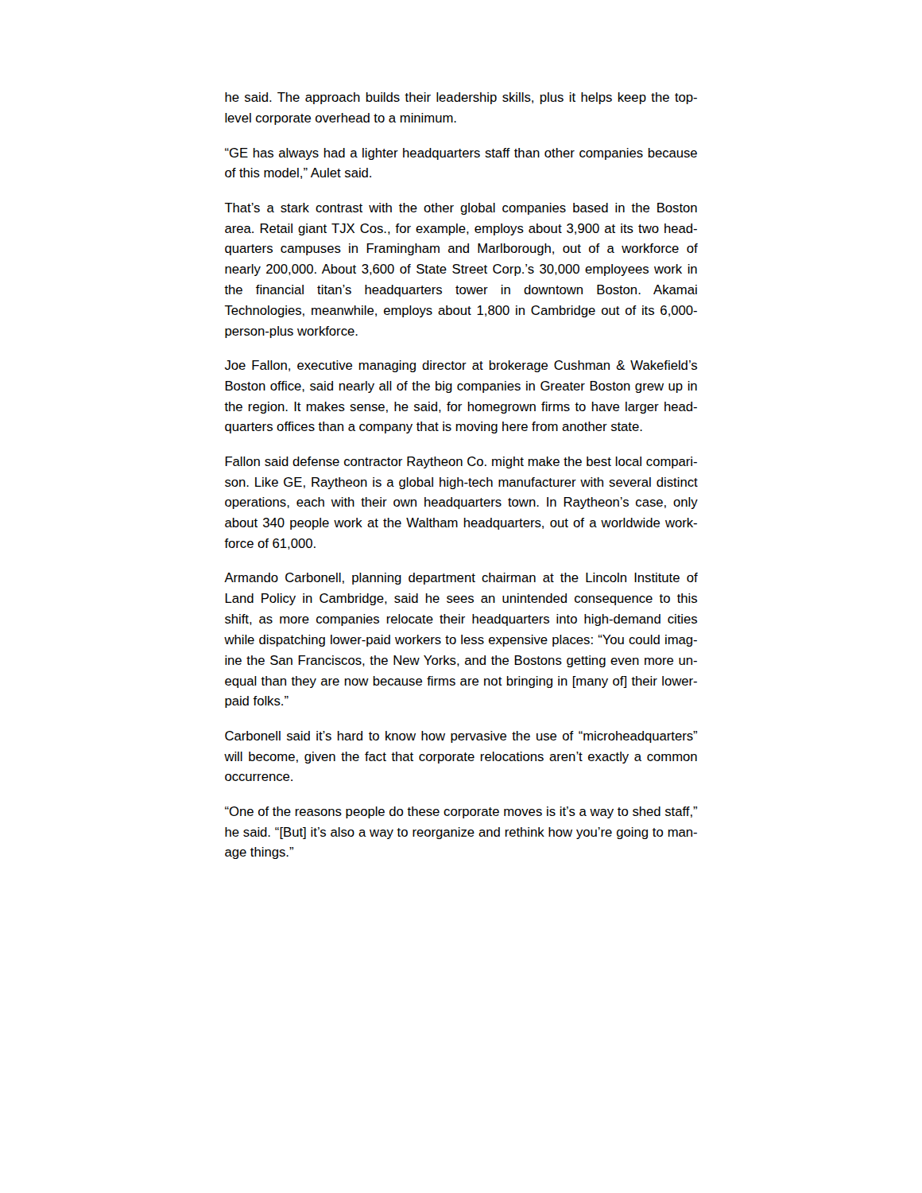he said. The approach builds their leadership skills, plus it helps keep the top-level corporate overhead to a minimum.
“GE has always had a lighter headquarters staff than other companies because of this model,” Aulet said.
That’s a stark contrast with the other global companies based in the Boston area. Retail giant TJX Cos., for example, employs about 3,900 at its two headquarters campuses in Framingham and Marlborough, out of a workforce of nearly 200,000. About 3,600 of State Street Corp.’s 30,000 employees work in the financial titan’s headquarters tower in downtown Boston. Akamai Technologies, meanwhile, employs about 1,800 in Cambridge out of its 6,000-person-plus workforce.
Joe Fallon, executive managing director at brokerage Cushman & Wakefield’s Boston office, said nearly all of the big companies in Greater Boston grew up in the region. It makes sense, he said, for homegrown firms to have larger headquarters offices than a company that is moving here from another state.
Fallon said defense contractor Raytheon Co. might make the best local comparison. Like GE, Raytheon is a global high-tech manufacturer with several distinct operations, each with their own headquarters town. In Raytheon’s case, only about 340 people work at the Waltham headquarters, out of a worldwide workforce of 61,000.
Armando Carbonell, planning department chairman at the Lincoln Institute of Land Policy in Cambridge, said he sees an unintended consequence to this shift, as more companies relocate their headquarters into high-demand cities while dispatching lower-paid workers to less expensive places: “You could imagine the San Franciscos, the New Yorks, and the Bostons getting even more unequal than they are now because firms are not bringing in [many of] their lower-paid folks.”
Carbonell said it’s hard to know how pervasive the use of “microheadquarters” will become, given the fact that corporate relocations aren’t exactly a common occurrence.
“One of the reasons people do these corporate moves is it’s a way to shed staff,” he said. “[But] it’s also a way to reorganize and rethink how you’re going to manage things.”